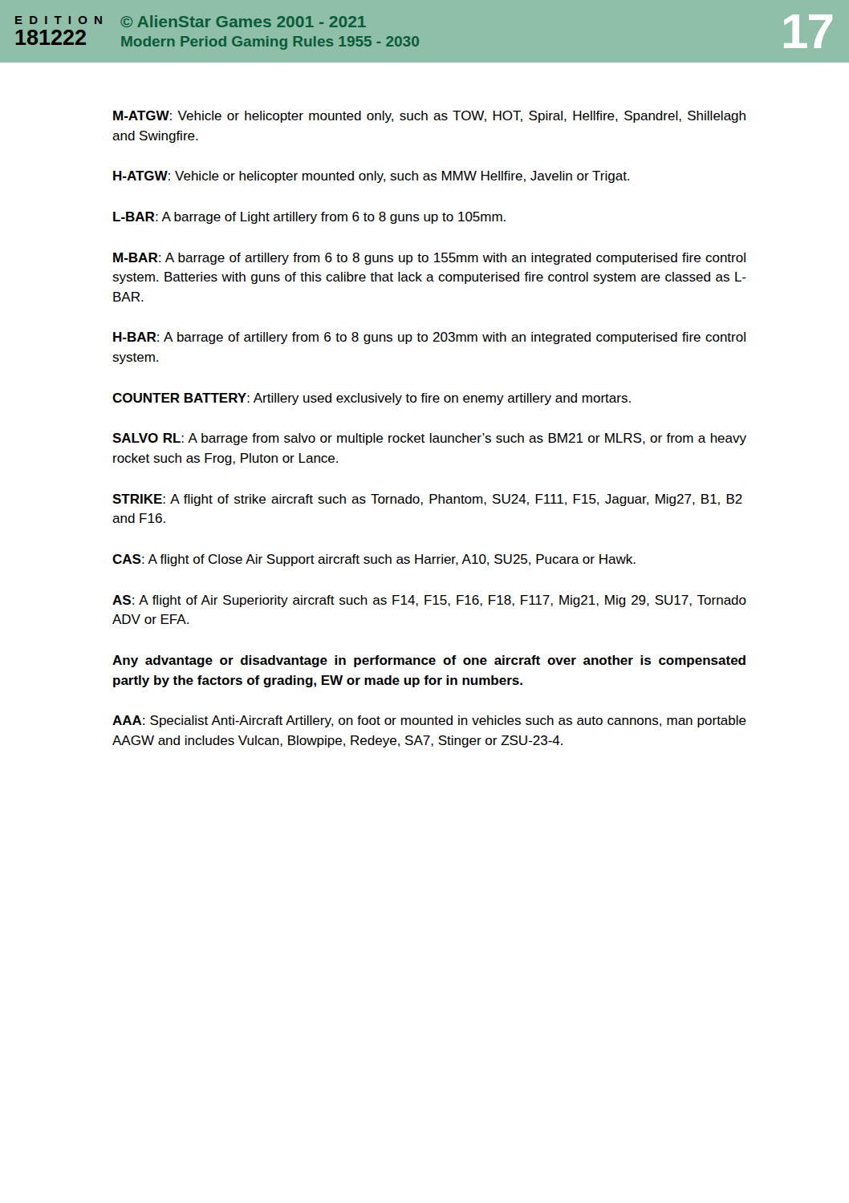E D I T I O N
181222
© AlienStar Games 2001 - 2021
Modern Period Gaming Rules 1955 - 2030
17
M-ATGW: Vehicle or helicopter mounted only, such as TOW, HOT, Spiral, Hellfire, Spandrel, Shillelagh and Swingfire.
H-ATGW: Vehicle or helicopter mounted only, such as MMW Hellfire, Javelin or Trigat.
L-BAR: A barrage of Light artillery from 6 to 8 guns up to 105mm.
M-BAR: A barrage of artillery from 6 to 8 guns up to 155mm with an integrated computerised fire control system. Batteries with guns of this calibre that lack a computerised fire control system are classed as L-BAR.
H-BAR: A barrage of artillery from 6 to 8 guns up to 203mm with an integrated computerised fire control system.
COUNTER BATTERY: Artillery used exclusively to fire on enemy artillery and mortars.
SALVO RL: A barrage from salvo or multiple rocket launcher’s such as BM21 or MLRS, or from a heavy rocket such as Frog, Pluton or Lance.
STRIKE: A flight of strike aircraft such as Tornado, Phantom, SU24, F111, F15, Jaguar, Mig27, B1, B2 and F16.
CAS: A flight of Close Air Support aircraft such as Harrier, A10, SU25, Pucara or Hawk.
AS: A flight of Air Superiority aircraft such as F14, F15, F16, F18, F117, Mig21, Mig 29, SU17, Tornado ADV or EFA.
Any advantage or disadvantage in performance of one aircraft over another is compensated partly by the factors of grading, EW or made up for in numbers.
AAA: Specialist Anti-Aircraft Artillery, on foot or mounted in vehicles such as auto cannons, man portable AAGW and includes Vulcan, Blowpipe, Redeye, SA7, Stinger or ZSU-23-4.